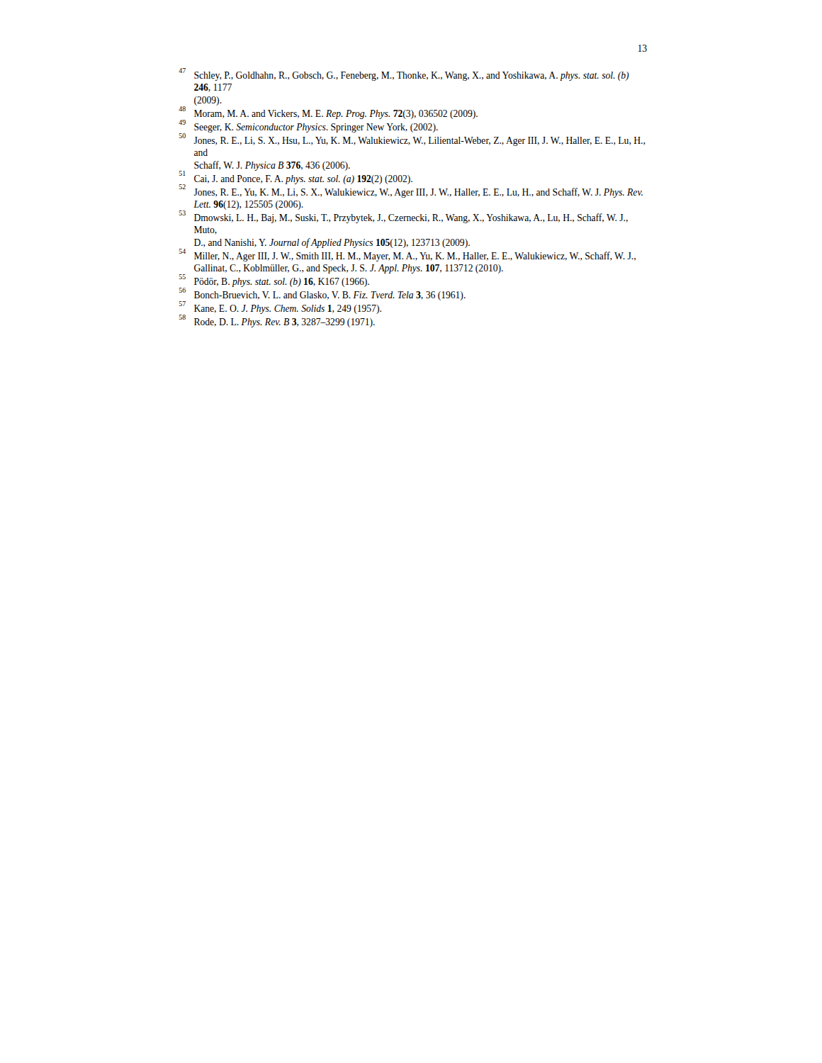13
47 Schley, P., Goldhahn, R., Gobsch, G., Feneberg, M., Thonke, K., Wang, X., and Yoshikawa, A. phys. stat. sol. (b) 246, 1177 (2009).
48 Moram, M. A. and Vickers, M. E. Rep. Prog. Phys. 72(3), 036502 (2009).
49 Seeger, K. Semiconductor Physics. Springer New York, (2002).
50 Jones, R. E., Li, S. X., Hsu, L., Yu, K. M., Walukiewicz, W., Liliental-Weber, Z., Ager III, J. W., Haller, E. E., Lu, H., and Schaff, W. J. Physica B 376, 436 (2006).
51 Cai, J. and Ponce, F. A. phys. stat. sol. (a) 192(2) (2002).
52 Jones, R. E., Yu, K. M., Li, S. X., Walukiewicz, W., Ager III, J. W., Haller, E. E., Lu, H., and Schaff, W. J. Phys. Rev. Lett. 96(12), 125505 (2006).
53 Dmowski, L. H., Baj, M., Suski, T., Przybytek, J., Czernecki, R., Wang, X., Yoshikawa, A., Lu, H., Schaff, W. J., Muto, D., and Nanishi, Y. Journal of Applied Physics 105(12), 123713 (2009).
54 Miller, N., Ager III, J. W., Smith III, H. M., Mayer, M. A., Yu, K. M., Haller, E. E., Walukiewicz, W., Schaff, W. J., Gallinat, C., Koblmüller, G., and Speck, J. S. J. Appl. Phys. 107, 113712 (2010).
55 Pödör, B. phys. stat. sol. (b) 16, K167 (1966).
56 Bonch-Bruevich, V. L. and Glasko, V. B. Fiz. Tverd. Tela 3, 36 (1961).
57 Kane, E. O. J. Phys. Chem. Solids 1, 249 (1957).
58 Rode, D. L. Phys. Rev. B 3, 3287–3299 (1971).